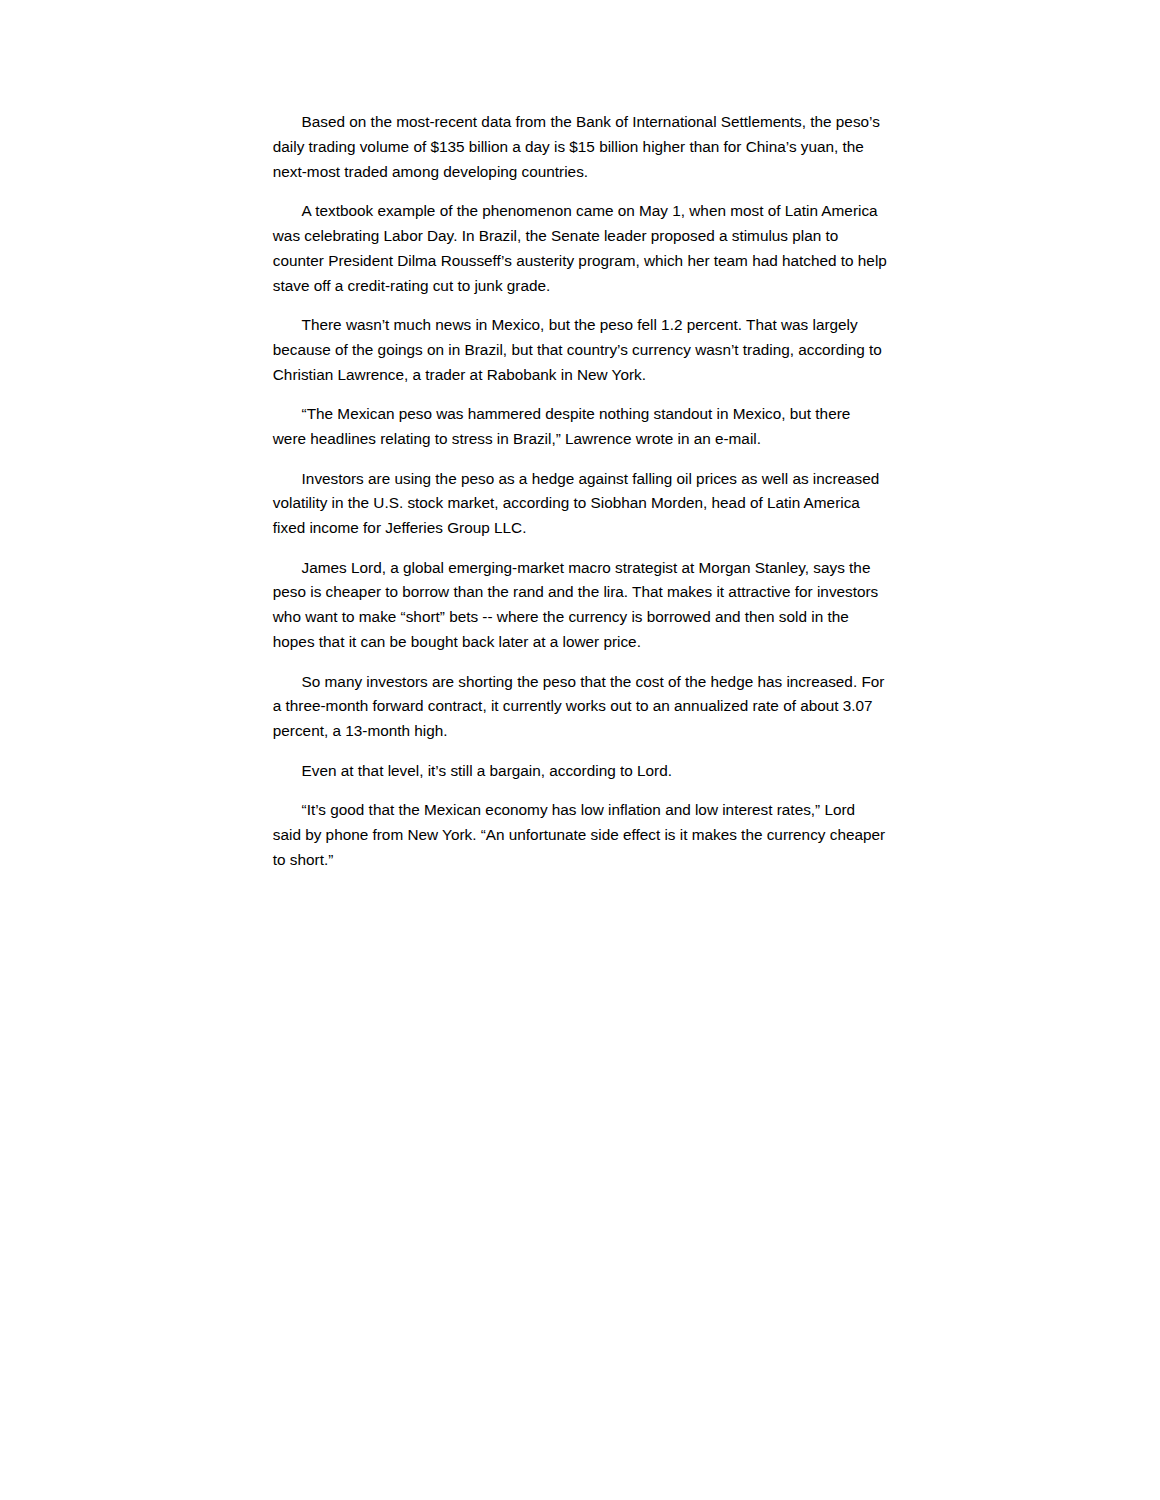Based on the most-recent data from the Bank of International Settlements, the peso’s daily trading volume of $135 billion a day is $15 billion higher than for China’s yuan, the next-most traded among developing countries.
A textbook example of the phenomenon came on May 1, when most of Latin America was celebrating Labor Day. In Brazil, the Senate leader proposed a stimulus plan to counter President Dilma Rousseff’s austerity program, which her team had hatched to help stave off a credit-rating cut to junk grade.
There wasn’t much news in Mexico, but the peso fell 1.2 percent. That was largely because of the goings on in Brazil, but that country’s currency wasn’t trading, according to Christian Lawrence, a trader at Rabobank in New York.
“The Mexican peso was hammered despite nothing standout in Mexico, but there were headlines relating to stress in Brazil,” Lawrence wrote in an e-mail.
Investors are using the peso as a hedge against falling oil prices as well as increased volatility in the U.S. stock market, according to Siobhan Morden, head of Latin America fixed income for Jefferies Group LLC.
James Lord, a global emerging-market macro strategist at Morgan Stanley, says the peso is cheaper to borrow than the rand and the lira. That makes it attractive for investors who want to make “short” bets -- where the currency is borrowed and then sold in the hopes that it can be bought back later at a lower price.
So many investors are shorting the peso that the cost of the hedge has increased. For a three-month forward contract, it currently works out to an annualized rate of about 3.07 percent, a 13-month high.
Even at that level, it’s still a bargain, according to Lord.
“It’s good that the Mexican economy has low inflation and low interest rates,” Lord said by phone from New York. “An unfortunate side effect is it makes the currency cheaper to short.”